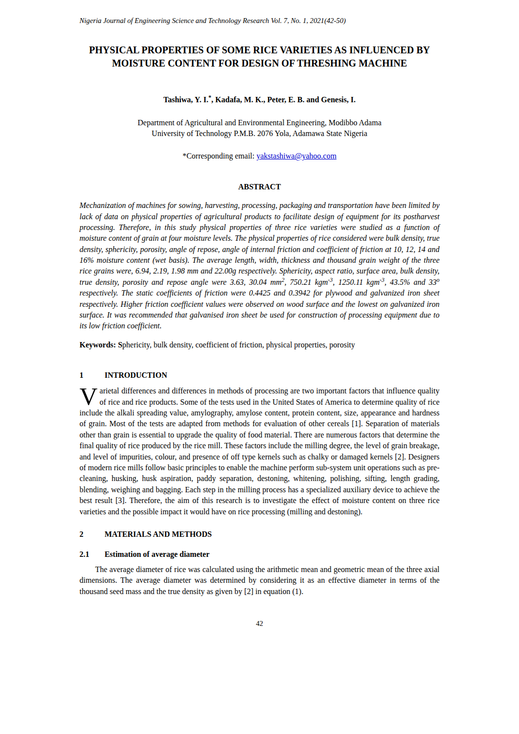Nigeria Journal of Engineering Science and Technology Research Vol. 7, No. 1, 2021(42-50)
Physical Properties of Some Rice Varieties as Influenced by Moisture Content for Design of Threshing Machine
Tashiwa, Y. I.*, Kadafa, M. K., Peter, E. B. and Genesis, I.
Department of Agricultural and Environmental Engineering, Modibbo Adama
University of Technology P.M.B. 2076 Yola, Adamawa State Nigeria
*Corresponding email: yakstashiwa@yahoo.com
ABSTRACT
Mechanization of machines for sowing, harvesting, processing, packaging and transportation have been limited by lack of data on physical properties of agricultural products to facilitate design of equipment for its postharvest processing. Therefore, in this study physical properties of three rice varieties were studied as a function of moisture content of grain at four moisture levels. The physical properties of rice considered were bulk density, true density, sphericity, porosity, angle of repose, angle of internal friction and coefficient of friction at 10, 12, 14 and 16% moisture content (wet basis). The average length, width, thickness and thousand grain weight of the three rice grains were, 6.94, 2.19, 1.98 mm and 22.00g respectively. Sphericity, aspect ratio, surface area, bulk density, true density, porosity and repose angle were 3.63, 30.04 mm2, 750.21 kgm-3, 1250.11 kgm-3, 43.5% and 33o respectively. The static coefficients of friction were 0.4425 and 0.3942 for plywood and galvanized iron sheet respectively. Higher friction coefficient values were observed on wood surface and the lowest on galvanized iron surface. It was recommended that galvanised iron sheet be used for construction of processing equipment due to its low friction coefficient.
Keywords: Sphericity, bulk density, coefficient of friction, physical properties, porosity
1 INTRODUCTION
Varietal differences and differences in methods of processing are two important factors that influence quality of rice and rice products. Some of the tests used in the United States of America to determine quality of rice include the alkali spreading value, amylography, amylose content, protein content, size, appearance and hardness of grain. Most of the tests are adapted from methods for evaluation of other cereals [1]. Separation of materials other than grain is essential to upgrade the quality of food material. There are numerous factors that determine the final quality of rice produced by the rice mill. These factors include the milling degree, the level of grain breakage, and level of impurities, colour, and presence of off type kernels such as chalky or damaged kernels [2]. Designers of modern rice mills follow basic principles to enable the machine perform sub-system unit operations such as pre-cleaning, husking, husk aspiration, paddy separation, destoning, whitening, polishing, sifting, length grading, blending, weighing and bagging. Each step in the milling process has a specialized auxiliary device to achieve the best result [3]. Therefore, the aim of this research is to investigate the effect of moisture content on three rice varieties and the possible impact it would have on rice processing (milling and destoning).
2 MATERIALS AND METHODS
2.1 Estimation of average diameter
The average diameter of rice was calculated using the arithmetic mean and geometric mean of the three axial dimensions. The average diameter was determined by considering it as an effective diameter in terms of the thousand seed mass and the true density as given by [2] in equation (1).
42